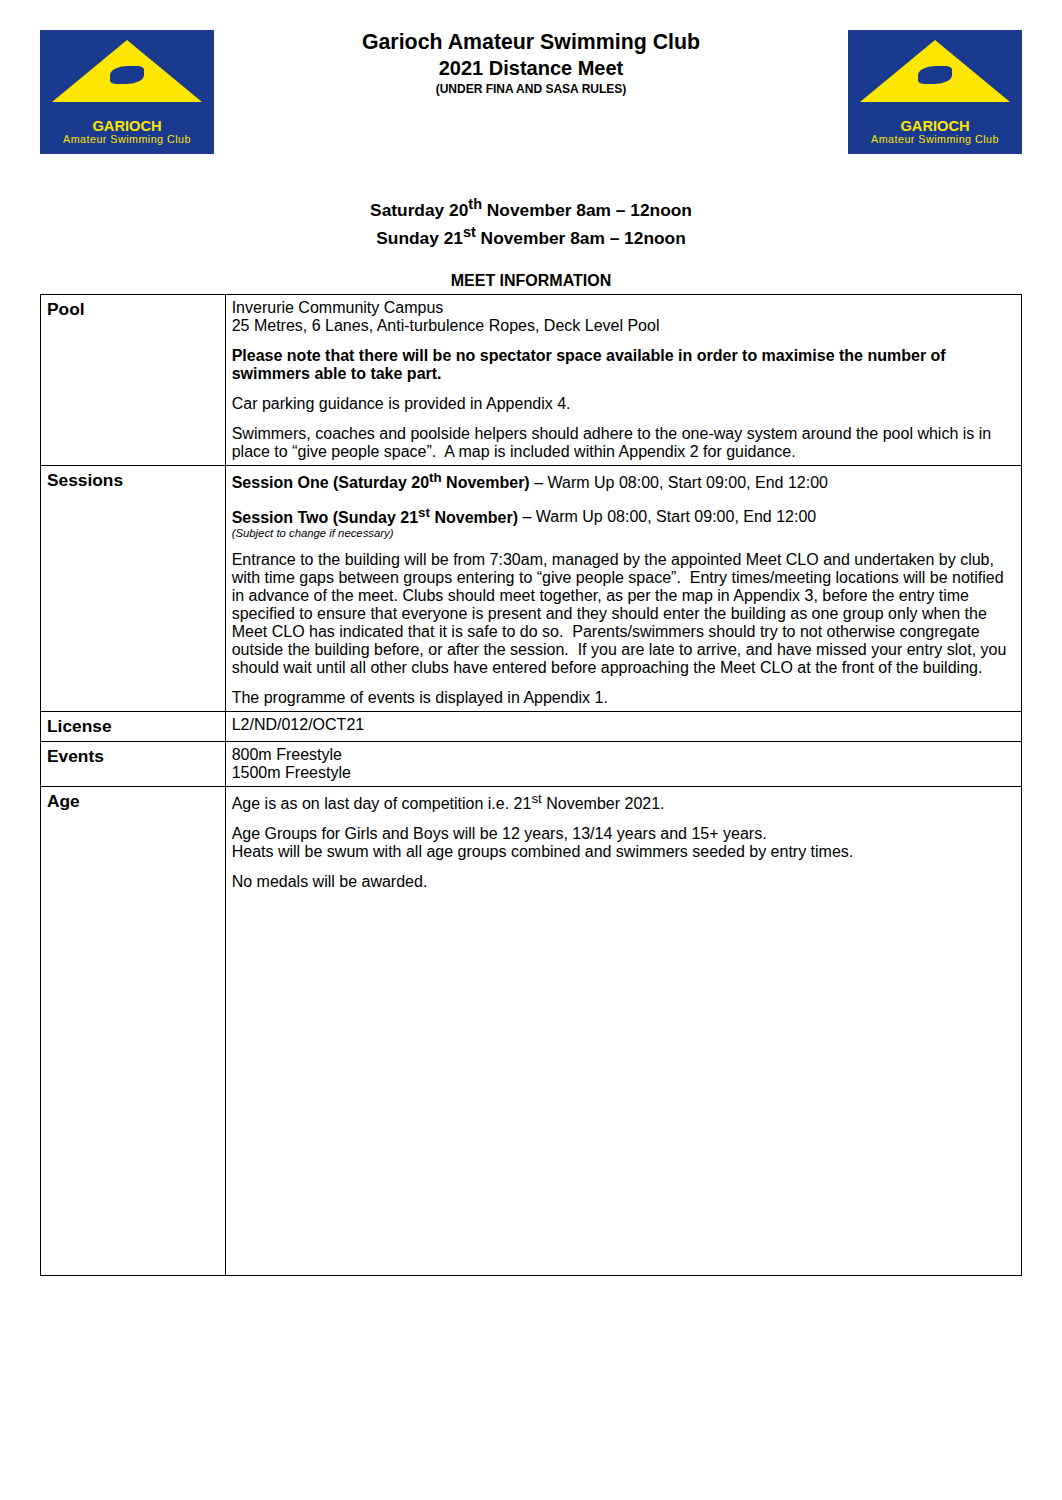GARIOCHAmateur Swimming Club
Garioch Amateur Swimming Club
2021 Distance Meet
(UNDER FINA AND SASA RULES)
GARIOCHAmateur Swimming Club
Saturday 20th November 8am – 12noon
Sunday 21st November 8am – 12noon
MEET INFORMATION
| Pool | Inverurie Community Campus 25 Metres, 6 Lanes, Anti-turbulence Ropes, Deck Level Pool Please note that there will be no spectator space available in order to maximise the number of swimmers able to take part. Car parking guidance is provided in Appendix 4. Swimmers, coaches and poolside helpers should adhere to the one-way system around the pool which is in place to “give people space”. A map is included within Appendix 2 for guidance. |
| Sessions | Session One (Saturday 20 th November) – Warm Up 08:00, Start 09:00, End 12:00 Session Two (Sunday 21 st November) – Warm Up 08:00, Start 09:00, End 12:00 (Subject to change if necessary) Entrance to the building will be from 7:30am, managed by the appointed Meet CLO and undertaken by club, with time gaps between groups entering to “give people space”. Entry times/meeting locations will be notified in advance of the meet. Clubs should meet together, as per the map in Appendix 3, before the entry time specified to ensure that everyone is present and they should enter the building as one group only when the Meet CLO has indicated that it is safe to do so. Parents/swimmers should try to not otherwise congregate outside the building before, or after the session. If you are late to arrive, and have missed your entry slot, you should wait until all other clubs have entered before approaching the Meet CLO at the front of the building. The programme of events is displayed in Appendix 1. |
| License | L2/ND/012/OCT21 |
| Events | 800m Freestyle 1500m Freestyle |
| Age | Age is as on last day of competition i.e. 21 st November 2021. Age Groups for Girls and Boys will be 12 years, 13/14 years and 15+ years. Heats will be swum with all age groups combined and swimmers seeded by entry times. No medals will be awarded. |